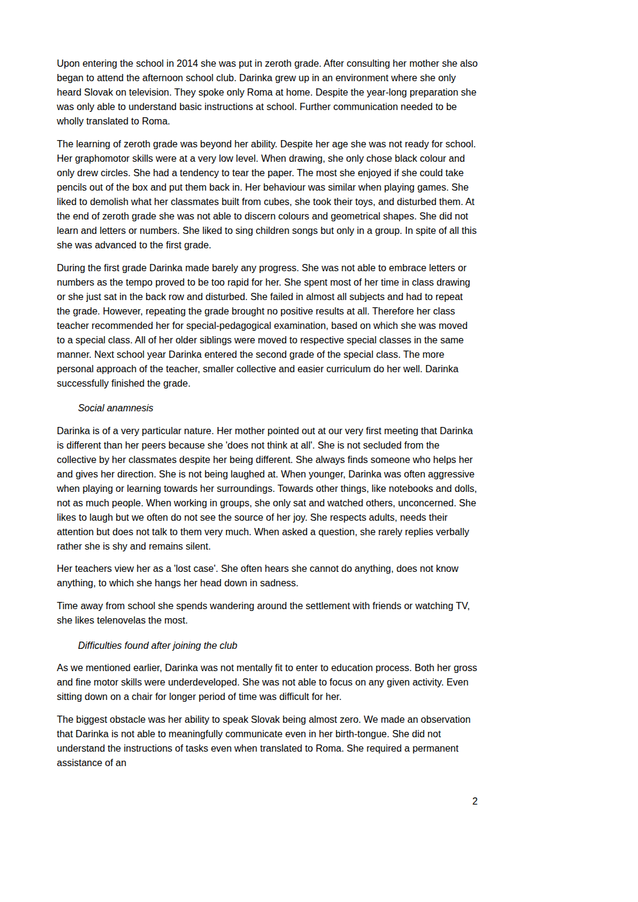Upon entering the school in 2014 she was put in zeroth grade. After consulting her mother she also began to attend the afternoon school club. Darinka grew up in an environment where she only heard Slovak on television. They spoke only Roma at home. Despite the year-long preparation she was only able to understand basic instructions at school. Further communication needed to be wholly translated to Roma.
The learning of zeroth grade was beyond her ability. Despite her age she was not ready for school. Her graphomotor skills were at a very low level. When drawing, she only chose black colour and only drew circles. She had a tendency to tear the paper. The most she enjoyed if she could take pencils out of the box and put them back in. Her behaviour was similar when playing games. She liked to demolish what her classmates built from cubes, she took their toys, and disturbed them. At the end of zeroth grade she was not able to discern colours and geometrical shapes. She did not learn and letters or numbers. She liked to sing children songs but only in a group. In spite of all this she was advanced to the first grade.
During the first grade Darinka made barely any progress. She was not able to embrace letters or numbers as the tempo proved to be too rapid for her. She spent most of her time in class drawing or she just sat in the back row and disturbed. She failed in almost all subjects and had to repeat the grade. However, repeating the grade brought no positive results at all. Therefore her class teacher recommended her for special-pedagogical examination, based on which she was moved to a special class. All of her older siblings were moved to respective special classes in the same manner. Next school year Darinka entered the second grade of the special class. The more personal approach of the teacher, smaller collective and easier curriculum do her well. Darinka successfully finished the grade.
Social anamnesis
Darinka is of a very particular nature. Her mother pointed out at our very first meeting that Darinka is different than her peers because she 'does not think at all'. She is not secluded from the collective by her classmates despite her being different. She always finds someone who helps her and gives her direction. She is not being laughed at. When younger, Darinka was often aggressive when playing or learning towards her surroundings. Towards other things, like notebooks and dolls, not as much people. When working in groups, she only sat and watched others, unconcerned. She likes to laugh but we often do not see the source of her joy. She respects adults, needs their attention but does not talk to them very much. When asked a question, she rarely replies verbally rather she is shy and remains silent.
Her teachers view her as a 'lost case'. She often hears she cannot do anything, does not know anything, to which she hangs her head down in sadness.
Time away from school she spends wandering around the settlement with friends or watching TV, she likes telenovelas the most.
Difficulties found after joining the club
As we mentioned earlier, Darinka was not mentally fit to enter to education process. Both her gross and fine motor skills were underdeveloped. She was not able to focus on any given activity. Even sitting down on a chair for longer period of time was difficult for her.
The biggest obstacle was her ability to speak Slovak being almost zero. We made an observation that Darinka is not able to meaningfully communicate even in her birth-tongue. She did not understand the instructions of tasks even when translated to Roma. She required a permanent assistance of an
2